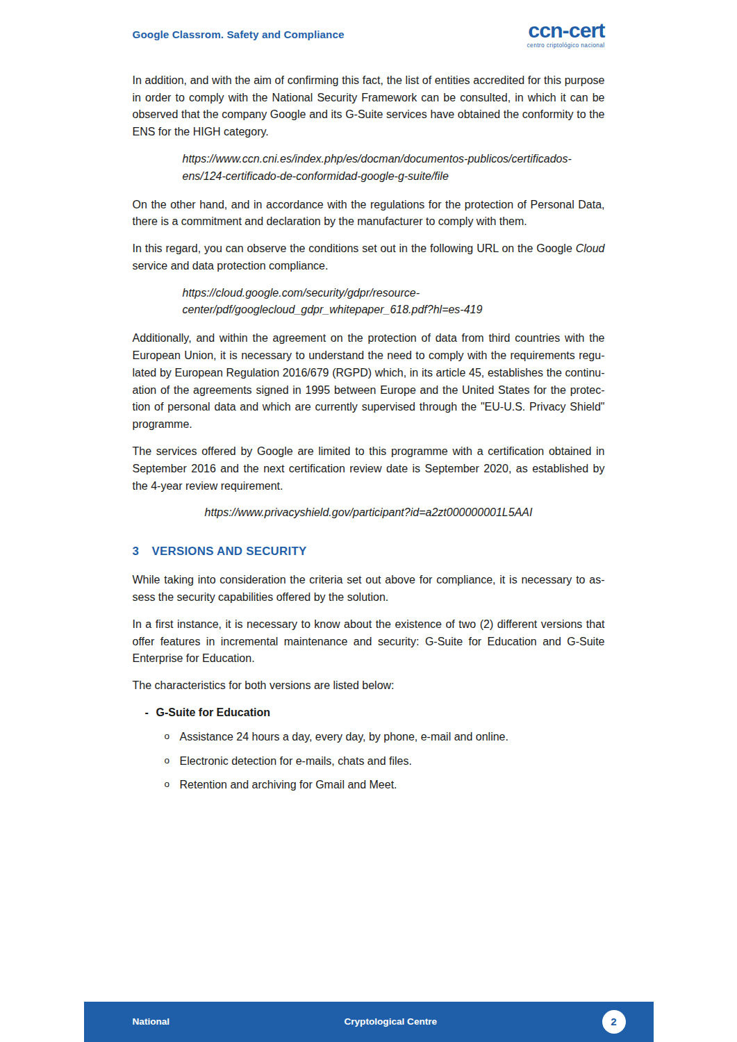Google Classrom. Safety and Compliance
ccn-cert
centro criptológico nacional
In addition, and with the aim of confirming this fact, the list of entities accredited for this purpose in order to comply with the National Security Framework can be consulted, in which it can be observed that the company Google and its G-Suite services have obtained the conformity to the ENS for the HIGH category.
https://www.ccn.cni.es/index.php/es/docman/documentos-publicos/certificados-ens/124-certificado-de-conformidad-google-g-suite/file
On the other hand, and in accordance with the regulations for the protection of Personal Data, there is a commitment and declaration by the manufacturer to comply with them.
In this regard, you can observe the conditions set out in the following URL on the Google Cloud service and data protection compliance.
https://cloud.google.com/security/gdpr/resource-center/pdf/googlecloud_gdpr_whitepaper_618.pdf?hl=es-419
Additionally, and within the agreement on the protection of data from third countries with the European Union, it is necessary to understand the need to comply with the requirements regulated by European Regulation 2016/679 (RGPD) which, in its article 45, establishes the continuation of the agreements signed in 1995 between Europe and the United States for the protection of personal data and which are currently supervised through the "EU-U.S. Privacy Shield" programme.
The services offered by Google are limited to this programme with a certification obtained in September 2016 and the next certification review date is September 2020, as established by the 4-year review requirement.
https://www.privacyshield.gov/participant?id=a2zt000000001L5AAI
3 VERSIONS AND SECURITY
While taking into consideration the criteria set out above for compliance, it is necessary to assess the security capabilities offered by the solution.
In a first instance, it is necessary to know about the existence of two (2) different versions that offer features in incremental maintenance and security: G-Suite for Education and G-Suite Enterprise for Education.
The characteristics for both versions are listed below:
G-Suite for Education
Assistance 24 hours a day, every day, by phone, e-mail and online.
Electronic detection for e-mails, chats and files.
Retention and archiving for Gmail and Meet.
National
Cryptological Centre
2